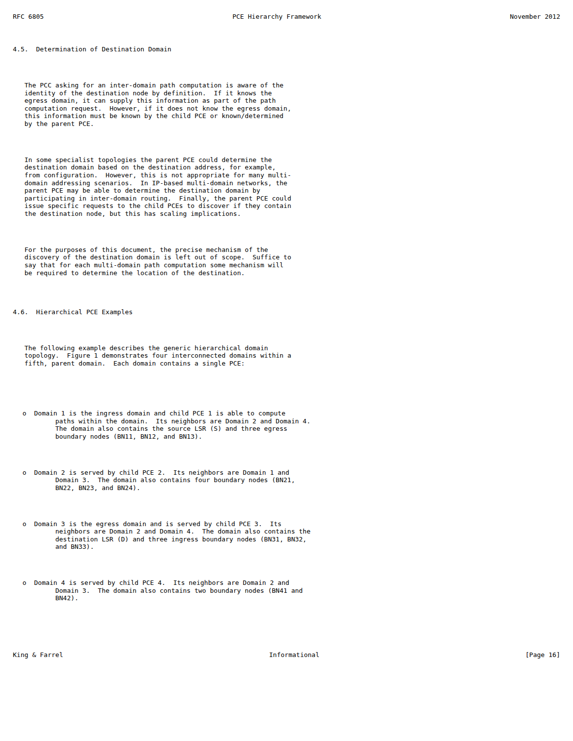RFC 6805 PCE Hierarchy Framework November 2012
4.5. Determination of Destination Domain
The PCC asking for an inter-domain path computation is aware of the identity of the destination node by definition. If it knows the egress domain, it can supply this information as part of the path computation request. However, if it does not know the egress domain, this information must be known by the child PCE or known/determined by the parent PCE.
In some specialist topologies the parent PCE could determine the destination domain based on the destination address, for example, from configuration. However, this is not appropriate for many multi- domain addressing scenarios. In IP-based multi-domain networks, the parent PCE may be able to determine the destination domain by participating in inter-domain routing. Finally, the parent PCE could issue specific requests to the child PCEs to discover if they contain the destination node, but this has scaling implications.
For the purposes of this document, the precise mechanism of the discovery of the destination domain is left out of scope. Suffice to say that for each multi-domain path computation some mechanism will be required to determine the location of the destination.
4.6. Hierarchical PCE Examples
The following example describes the generic hierarchical domain topology. Figure 1 demonstrates four interconnected domains within a fifth, parent domain. Each domain contains a single PCE:
o Domain 1 is the ingress domain and child PCE 1 is able to compute paths within the domain. Its neighbors are Domain 2 and Domain 4. The domain also contains the source LSR (S) and three egress boundary nodes (BN11, BN12, and BN13).
o Domain 2 is served by child PCE 2. Its neighbors are Domain 1 and Domain 3. The domain also contains four boundary nodes (BN21, BN22, BN23, and BN24).
o Domain 3 is the egress domain and is served by child PCE 3. Its neighbors are Domain 2 and Domain 4. The domain also contains the destination LSR (D) and three ingress boundary nodes (BN31, BN32, and BN33).
o Domain 4 is served by child PCE 4. Its neighbors are Domain 2 and Domain 3. The domain also contains two boundary nodes (BN41 and BN42).
King & Farrel Informational[Page 16]